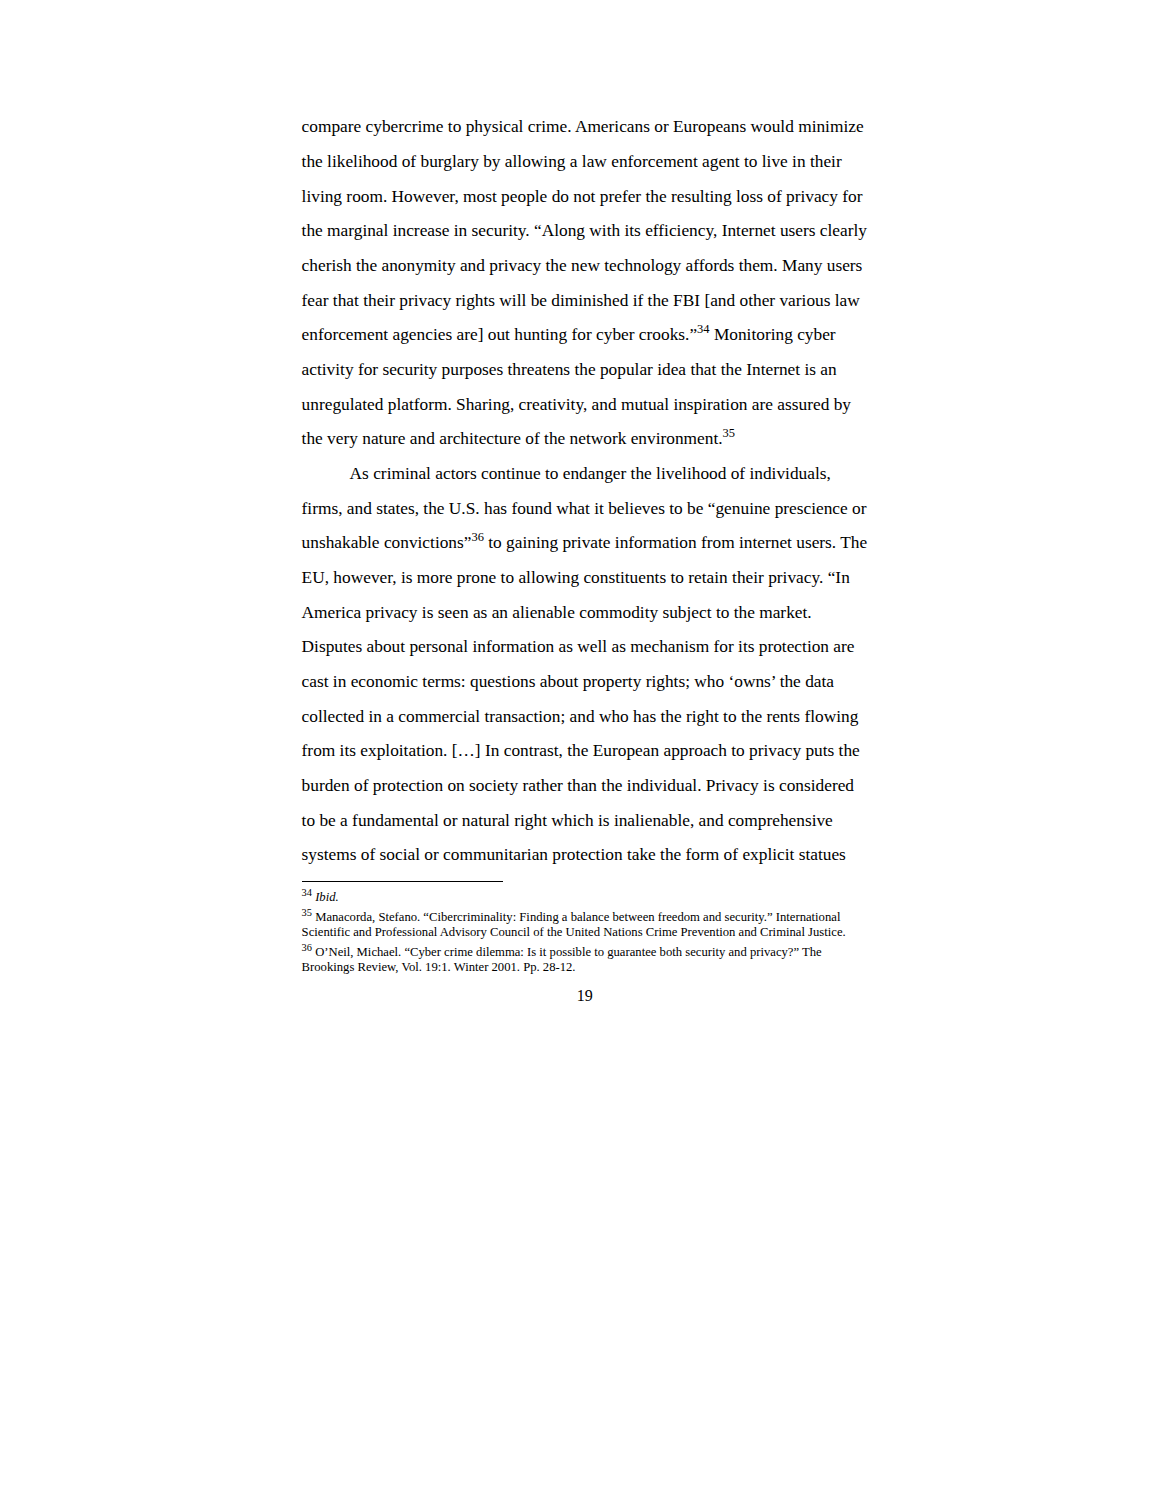compare cybercrime to physical crime. Americans or Europeans would minimize the likelihood of burglary by allowing a law enforcement agent to live in their living room. However, most people do not prefer the resulting loss of privacy for the marginal increase in security. “Along with its efficiency, Internet users clearly cherish the anonymity and privacy the new technology affords them. Many users fear that their privacy rights will be diminished if the FBI [and other various law enforcement agencies are] out hunting for cyber crooks.”34 Monitoring cyber activity for security purposes threatens the popular idea that the Internet is an unregulated platform. Sharing, creativity, and mutual inspiration are assured by the very nature and architecture of the network environment.35
As criminal actors continue to endanger the livelihood of individuals, firms, and states, the U.S. has found what it believes to be “genuine prescience or unshakable convictions”36 to gaining private information from internet users. The EU, however, is more prone to allowing constituents to retain their privacy. “In America privacy is seen as an alienable commodity subject to the market. Disputes about personal information as well as mechanism for its protection are cast in economic terms: questions about property rights; who ‘owns’ the data collected in a commercial transaction; and who has the right to the rents flowing from its exploitation. […] In contrast, the European approach to privacy puts the burden of protection on society rather than the individual. Privacy is considered to be a fundamental or natural right which is inalienable, and comprehensive systems of social or communitarian protection take the form of explicit statues
34 Ibid.
35 Manacorda, Stefano. “Cibercriminality: Finding a balance between freedom and security.” International Scientific and Professional Advisory Council of the United Nations Crime Prevention and Criminal Justice.
36 O’Neil, Michael. “Cyber crime dilemma: Is it possible to guarantee both security and privacy?” The Brookings Review, Vol. 19:1. Winter 2001. Pp. 28-12.
19